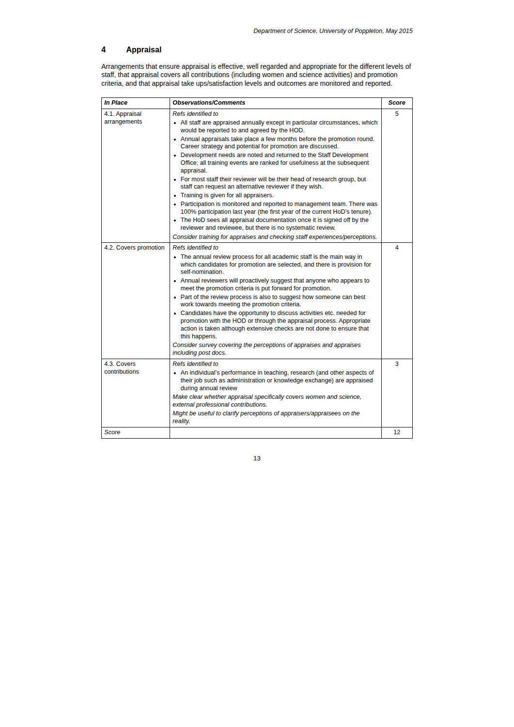Department of Science, University of Poppleton, May 2015
4 Appraisal
Arrangements that ensure appraisal is effective, well regarded and appropriate for the different levels of staff, that appraisal covers all contributions (including women and science activities) and promotion criteria, and that appraisal take ups/satisfaction levels and outcomes are monitored and reported.
| In Place | Observations/Comments | Score |
| --- | --- | --- |
| 4.1. Appraisal arrangements | Refs identified to All staff are appraised annually except in particular circumstances, which would be reported to and agreed by the HOD. Annual appraisals take place a few months before the promotion round. Career strategy and potential for promotion are discussed. Development needs are noted and returned to the Staff Development Office; all training events are ranked for usefulness at the subsequent appraisal. For most staff their reviewer will be their head of research group, but staff can request an alternative reviewer if they wish. Training is given for all appraisers. Participation is monitored and reported to management team. There was 100% participation last year (the first year of the current HoD’s tenure). The HoD sees all appraisal documentation once it is signed off by the reviewer and reviewee, but there is no systematic review. Consider training for appraises and checking staff experiences/perceptions. | 5 |
| 4.2. Covers promotion | Refs identified to The annual review process for all academic staff is the main way in which candidates for promotion are selected, and there is provision for self-nomination. Annual reviewers will proactively suggest that anyone who appears to meet the promotion criteria is put forward for promotion. Part of the review process is also to suggest how someone can best work towards meeting the promotion criteria. Candidates have the opportunity to discuss activities etc. needed for promotion with the HOD or through the appraisal process. Appropriate action is taken although extensive checks are not done to ensure that this happens. Consider survey covering the perceptions of appraises and appraises including post docs. | 4 |
| 4.3. Covers contributions | Refs identified to An individual’s performance in teaching, research (and other aspects of their job such as administration or knowledge exchange) are appraised during annual review Make clear whether appraisal specifically covers women and science, external professional contributions. Might be useful to clarify perceptions of appraisers/appraisees on the reality. | 3 |
| Score | | 12 |
13